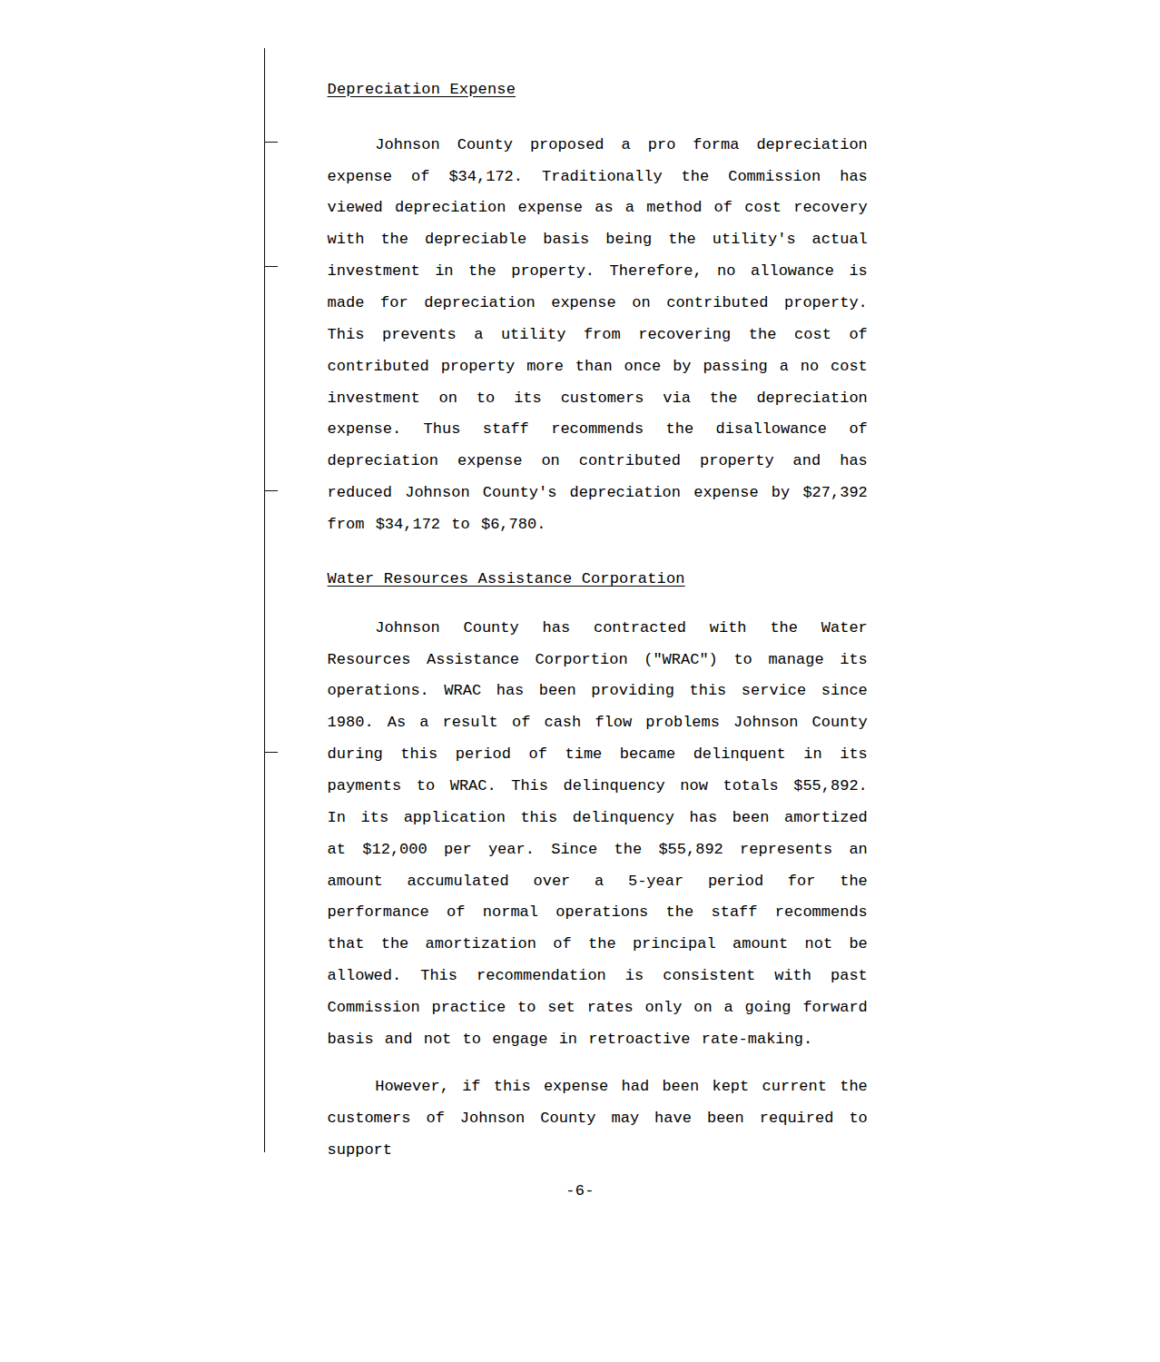Depreciation Expense
Johnson County proposed a pro forma depreciation expense of $34,172. Traditionally the Commission has viewed depreciation expense as a method of cost recovery with the depreciable basis being the utility's actual investment in the property. Therefore, no allowance is made for depreciation expense on contributed property. This prevents a utility from recovering the cost of contributed property more than once by passing a no cost investment on to its customers via the depreciation expense. Thus staff recommends the disallowance of depreciation expense on contributed property and has reduced Johnson County's depreciation expense by $27,392 from $34,172 to $6,780.
Water Resources Assistance Corporation
Johnson County has contracted with the Water Resources Assistance Corportion ("WRAC") to manage its operations. WRAC has been providing this service since 1980. As a result of cash flow problems Johnson County during this period of time became delinquent in its payments to WRAC. This delinquency now totals $55,892. In its application this delinquency has been amortized at $12,000 per year. Since the $55,892 represents an amount accumulated over a 5-year period for the performance of normal operations the staff recommends that the amortization of the principal amount not be allowed. This recommendation is consistent with past Commission practice to set rates only on a going forward basis and not to engage in retroactive rate-making.
However, if this expense had been kept current the customers of Johnson County may have been required to support
-6-